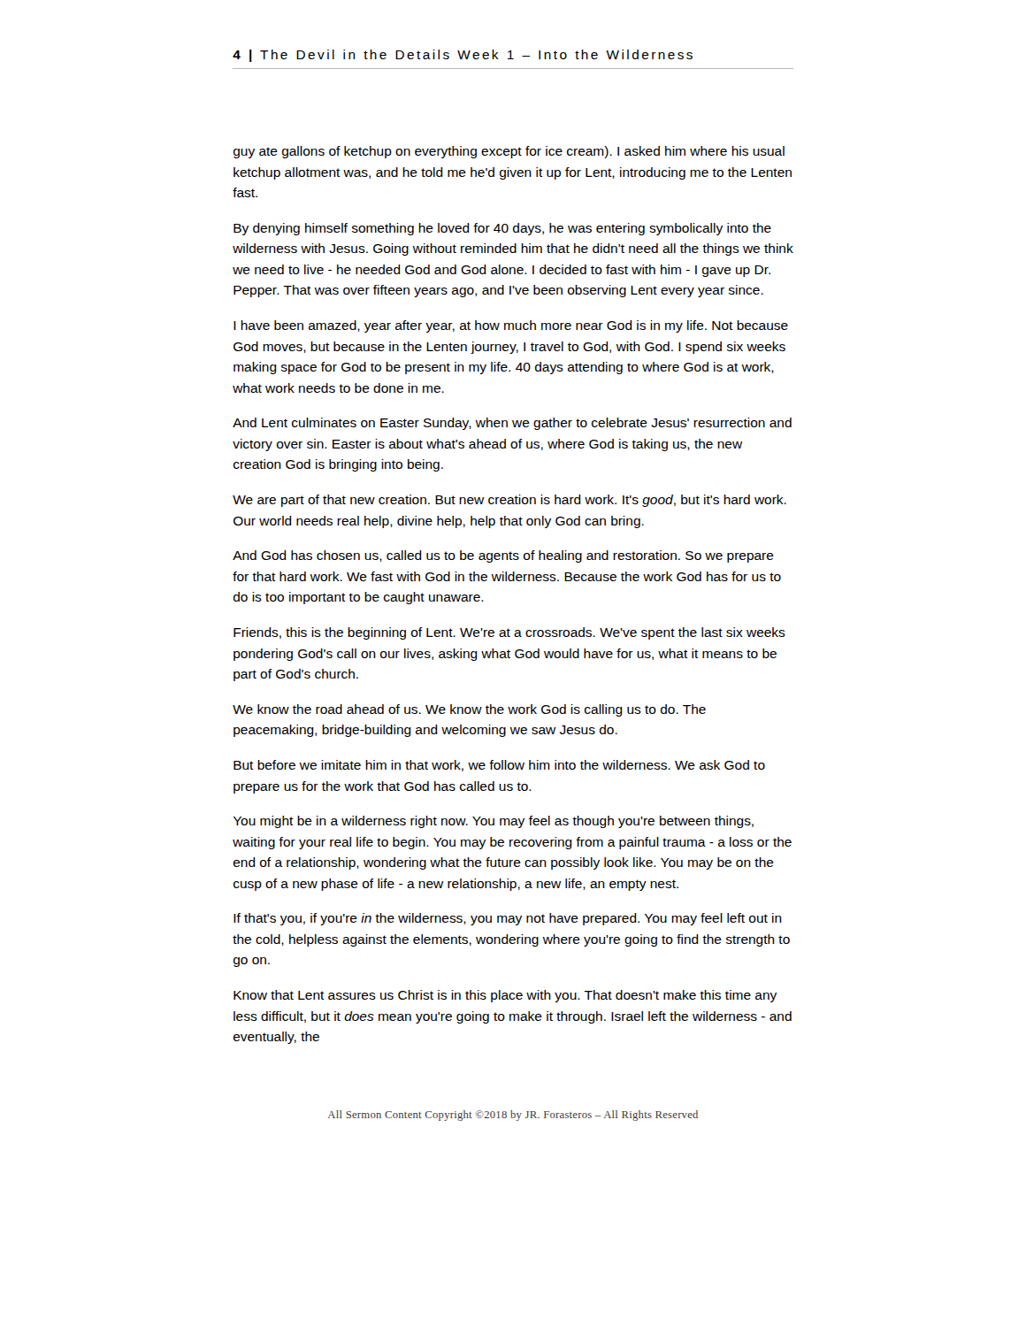4 | The Devil in the Details Week 1 – Into the Wilderness
guy ate gallons of ketchup on everything except for ice cream). I asked him where his usual ketchup allotment was, and he told me he'd given it up for Lent, introducing me to the Lenten fast.
By denying himself something he loved for 40 days, he was entering symbolically into the wilderness with Jesus. Going without reminded him that he didn't need all the things we think we need to live - he needed God and God alone. I decided to fast with him - I gave up Dr. Pepper. That was over fifteen years ago, and I've been observing Lent every year since.
I have been amazed, year after year, at how much more near God is in my life. Not because God moves, but because in the Lenten journey, I travel to God, with God. I spend six weeks making space for God to be present in my life. 40 days attending to where God is at work, what work needs to be done in me.
And Lent culminates on Easter Sunday, when we gather to celebrate Jesus' resurrection and victory over sin. Easter is about what's ahead of us, where God is taking us, the new creation God is bringing into being.
We are part of that new creation. But new creation is hard work. It's good, but it's hard work. Our world needs real help, divine help, help that only God can bring.
And God has chosen us, called us to be agents of healing and restoration. So we prepare for that hard work. We fast with God in the wilderness. Because the work God has for us to do is too important to be caught unaware.
Friends, this is the beginning of Lent. We're at a crossroads. We've spent the last six weeks pondering God's call on our lives, asking what God would have for us, what it means to be part of God's church.
We know the road ahead of us. We know the work God is calling us to do. The peacemaking, bridge-building and welcoming we saw Jesus do.
But before we imitate him in that work, we follow him into the wilderness. We ask God to prepare us for the work that God has called us to.
You might be in a wilderness right now. You may feel as though you're between things, waiting for your real life to begin. You may be recovering from a painful trauma - a loss or the end of a relationship, wondering what the future can possibly look like. You may be on the cusp of a new phase of life - a new relationship, a new life, an empty nest.
If that's you, if you're in the wilderness, you may not have prepared. You may feel left out in the cold, helpless against the elements, wondering where you're going to find the strength to go on.
Know that Lent assures us Christ is in this place with you. That doesn't make this time any less difficult, but it does mean you're going to make it through. Israel left the wilderness - and eventually, the
All Sermon Content Copyright ©2018 by JR. Forasteros – All Rights Reserved